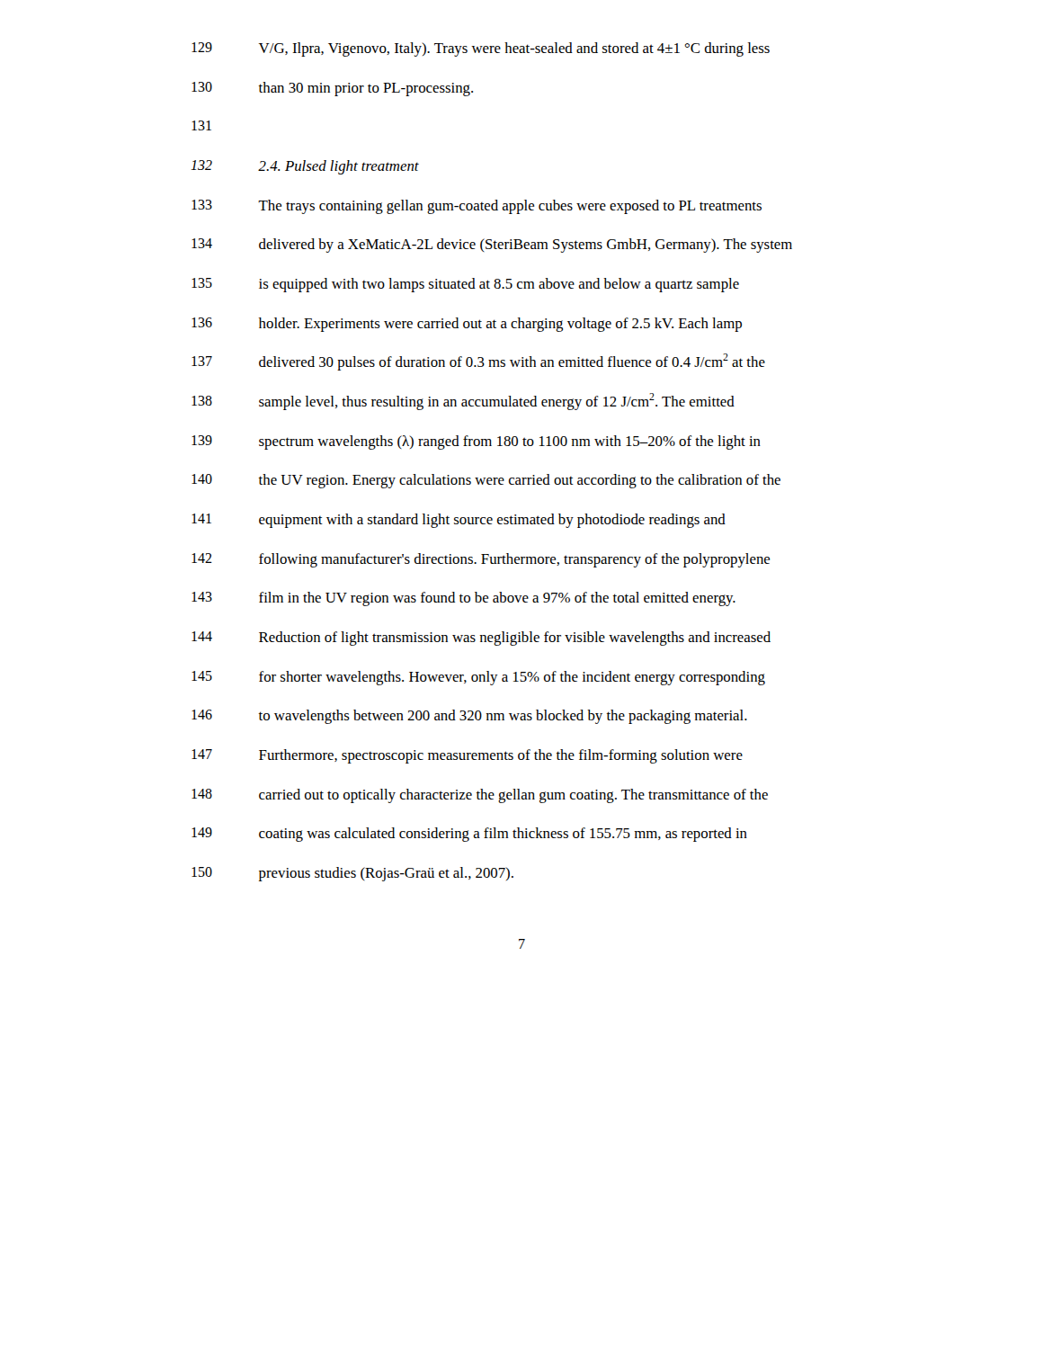V/G, Ilpra, Vigenovo, Italy). Trays were heat-sealed and stored at 4±1 °C during less
than 30 min prior to PL-processing.
2.4. Pulsed light treatment
The trays containing gellan gum-coated apple cubes were exposed to PL treatments
delivered by a XeMaticA-2L device (SteriBeam Systems GmbH, Germany). The system
is equipped with two lamps situated at 8.5 cm above and below a quartz sample
holder. Experiments were carried out at a charging voltage of 2.5 kV. Each lamp
delivered 30 pulses of duration of 0.3 ms with an emitted fluence of 0.4 J/cm2 at the
sample level, thus resulting in an accumulated energy of 12 J/cm2. The emitted
spectrum wavelengths (λ) ranged from 180 to 1100 nm with 15–20% of the light in
the UV region. Energy calculations were carried out according to the calibration of the
equipment with a standard light source estimated by photodiode readings and
following manufacturer's directions. Furthermore, transparency of the polypropylene
film in the UV region was found to be above a 97% of the total emitted energy.
Reduction of light transmission was negligible for visible wavelengths and increased
for shorter wavelengths. However, only a 15% of the incident energy corresponding
to wavelengths between 200 and 320 nm was blocked by the packaging material.
Furthermore, spectroscopic measurements of the the film-forming solution were
carried out to optically characterize the gellan gum coating. The transmittance of the
coating was calculated considering a film thickness of 155.75 mm, as reported in
previous studies (Rojas-Graü et al., 2007).
7